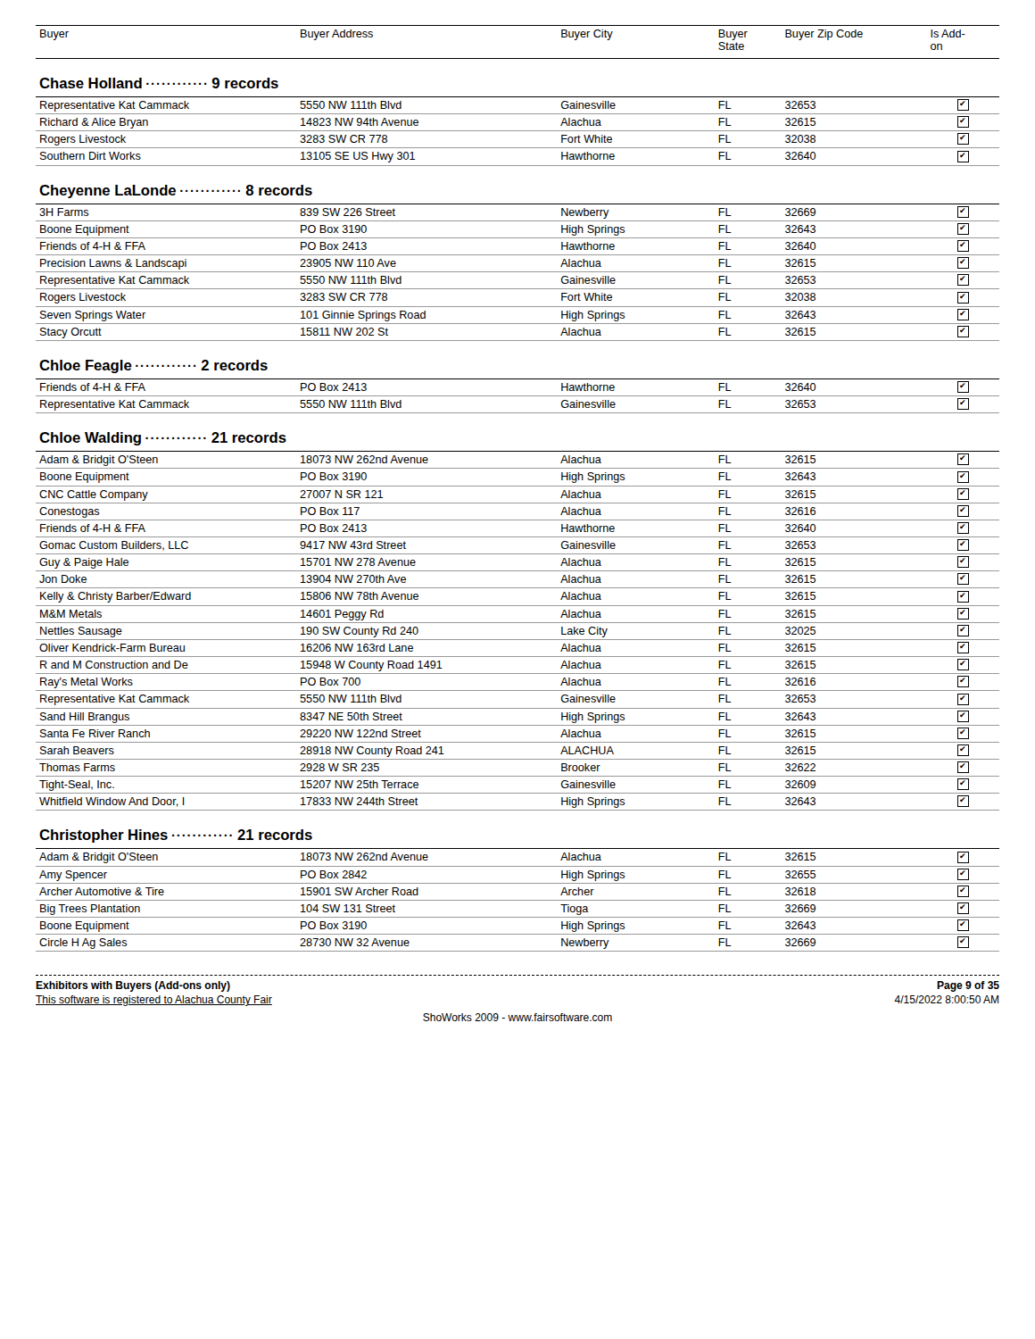| Buyer | Buyer Address | Buyer City | Buyer State | Buyer Zip Code | Is Add- on |
| --- | --- | --- | --- | --- | --- |
| Chase Holland ············ 9 records |
| Representative Kat Cammack | 5550 NW 111th Blvd | Gainesville | FL | 32653 | |
| Richard & Alice Bryan | 14823 NW 94th Avenue | Alachua | FL | 32615 | |
| Rogers Livestock | 3283 SW CR 778 | Fort White | FL | 32038 | |
| Southern Dirt Works | 13105 SE US Hwy 301 | Hawthorne | FL | 32640 | |
| Cheyenne LaLonde ············ 8 records |
| 3H Farms | 839 SW 226 Street | Newberry | FL | 32669 | |
| Boone Equipment | PO Box 3190 | High Springs | FL | 32643 | |
| Friends of 4-H & FFA | PO Box 2413 | Hawthorne | FL | 32640 | |
| Precision Lawns & Landscapi | 23905 NW 110 Ave | Alachua | FL | 32615 | |
| Representative Kat Cammack | 5550 NW 111th Blvd | Gainesville | FL | 32653 | |
| Rogers Livestock | 3283 SW CR 778 | Fort White | FL | 32038 | |
| Seven Springs Water | 101 Ginnie Springs Road | High Springs | FL | 32643 | |
| Stacy Orcutt | 15811 NW 202 St | Alachua | FL | 32615 | |
| Chloe Feagle ············ 2 records |
| Friends of 4-H & FFA | PO Box 2413 | Hawthorne | FL | 32640 | |
| Representative Kat Cammack | 5550 NW 111th Blvd | Gainesville | FL | 32653 | |
| Chloe Walding ············ 21 records |
| Adam & Bridgit O'Steen | 18073 NW 262nd Avenue | Alachua | FL | 32615 | |
| Boone Equipment | PO Box 3190 | High Springs | FL | 32643 | |
| CNC Cattle Company | 27007 N SR 121 | Alachua | FL | 32615 | |
| Conestogas | PO Box 117 | Alachua | FL | 32616 | |
| Friends of 4-H & FFA | PO Box 2413 | Hawthorne | FL | 32640 | |
| Gomac Custom Builders, LLC | 9417 NW 43rd Street | Gainesville | FL | 32653 | |
| Guy & Paige Hale | 15701 NW 278 Avenue | Alachua | FL | 32615 | |
| Jon Doke | 13904 NW 270th Ave | Alachua | FL | 32615 | |
| Kelly & Christy Barber/Edward | 15806 NW 78th Avenue | Alachua | FL | 32615 | |
| M&M Metals | 14601 Peggy Rd | Alachua | FL | 32615 | |
| Nettles Sausage | 190 SW County Rd 240 | Lake City | FL | 32025 | |
| Oliver Kendrick-Farm Bureau | 16206 NW 163rd Lane | Alachua | FL | 32615 | |
| R and M Construction and De | 15948 W County Road 1491 | Alachua | FL | 32615 | |
| Ray's Metal Works | PO Box 700 | Alachua | FL | 32616 | |
| Representative Kat Cammack | 5550 NW 111th Blvd | Gainesville | FL | 32653 | |
| Sand Hill Brangus | 8347 NE 50th Street | High Springs | FL | 32643 | |
| Santa Fe River Ranch | 29220 NW 122nd Street | Alachua | FL | 32615 | |
| Sarah Beavers | 28918 NW County Road 241 | ALACHUA | FL | 32615 | |
| Thomas Farms | 2928 W SR 235 | Brooker | FL | 32622 | |
| Tight-Seal, Inc. | 15207 NW 25th Terrace | Gainesville | FL | 32609 | |
| Whitfield Window And Door, I | 17833 NW 244th Street | High Springs | FL | 32643 | |
| Christopher Hines ············ 21 records |
| Adam & Bridgit O'Steen | 18073 NW 262nd Avenue | Alachua | FL | 32615 | |
| Amy Spencer | PO Box 2842 | High Springs | FL | 32655 | |
| Archer Automotive & Tire | 15901 SW Archer Road | Archer | FL | 32618 | |
| Big Trees Plantation | 104 SW 131 Street | Tioga | FL | 32669 | |
| Boone Equipment | PO Box 3190 | High Springs | FL | 32643 | |
| Circle H Ag Sales | 28730 NW 32 Avenue | Newberry | FL | 32669 | |
Exhibitors with Buyers (Add-ons only)
This software is registered to Alachua County Fair
Page 9 of 35
4/15/2022 8:00:50 AM
ShoWorks 2009 - www.fairsoftware.com